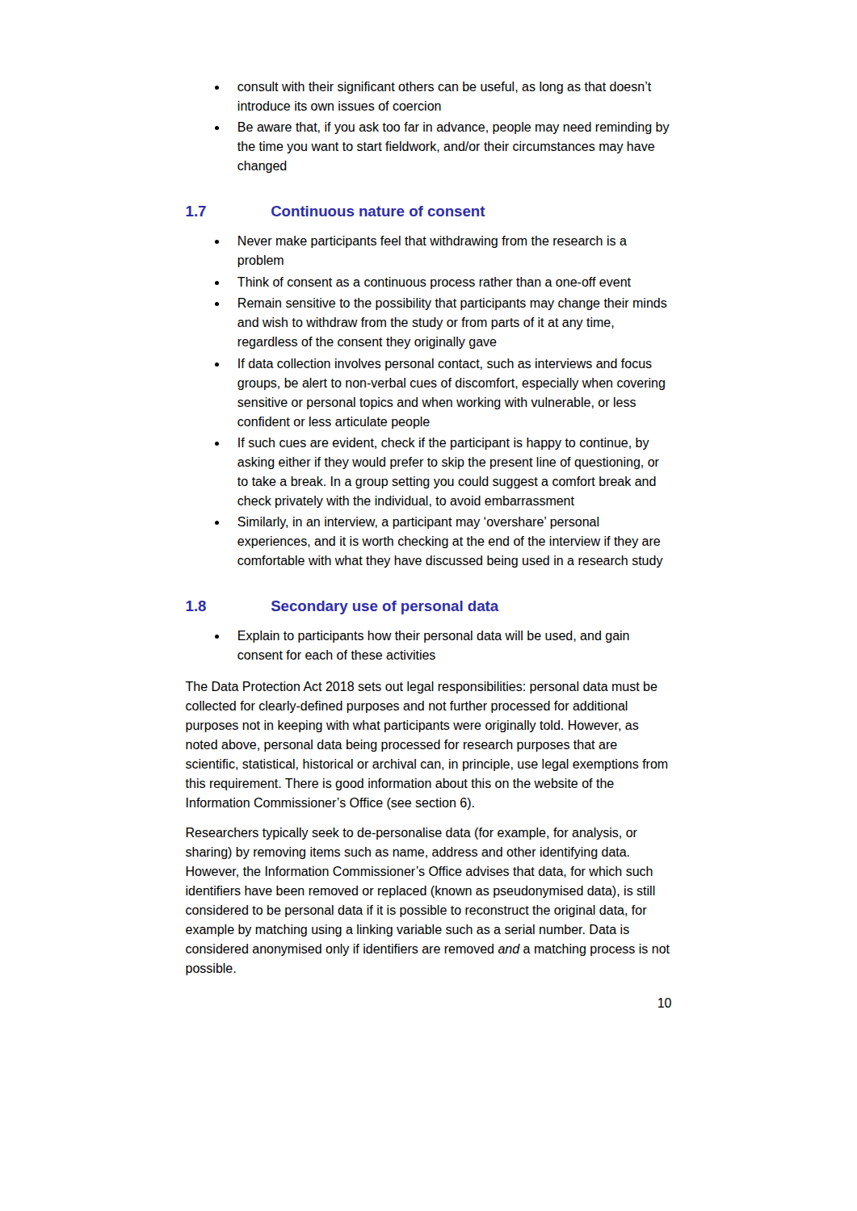consult with their significant others can be useful, as long as that doesn’t introduce its own issues of coercion
Be aware that, if you ask too far in advance, people may need reminding by the time you want to start fieldwork, and/or their circumstances may have changed
1.7 Continuous nature of consent
Never make participants feel that withdrawing from the research is a problem
Think of consent as a continuous process rather than a one-off event
Remain sensitive to the possibility that participants may change their minds and wish to withdraw from the study or from parts of it at any time, regardless of the consent they originally gave
If data collection involves personal contact, such as interviews and focus groups, be alert to non-verbal cues of discomfort, especially when covering sensitive or personal topics and when working with vulnerable, or less confident or less articulate people
If such cues are evident, check if the participant is happy to continue, by asking either if they would prefer to skip the present line of questioning, or to take a break. In a group setting you could suggest a comfort break and check privately with the individual, to avoid embarrassment
Similarly, in an interview, a participant may ‘overshare’ personal experiences, and it is worth checking at the end of the interview if they are comfortable with what they have discussed being used in a research study
1.8 Secondary use of personal data
Explain to participants how their personal data will be used, and gain consent for each of these activities
The Data Protection Act 2018 sets out legal responsibilities: personal data must be collected for clearly-defined purposes and not further processed for additional purposes not in keeping with what participants were originally told. However, as noted above, personal data being processed for research purposes that are scientific, statistical, historical or archival can, in principle, use legal exemptions from this requirement. There is good information about this on the website of the Information Commissioner’s Office (see section 6).
Researchers typically seek to de-personalise data (for example, for analysis, or sharing) by removing items such as name, address and other identifying data. However, the Information Commissioner’s Office advises that data, for which such identifiers have been removed or replaced (known as pseudonymised data), is still considered to be personal data if it is possible to reconstruct the original data, for example by matching using a linking variable such as a serial number. Data is considered anonymised only if identifiers are removed and a matching process is not possible.
10